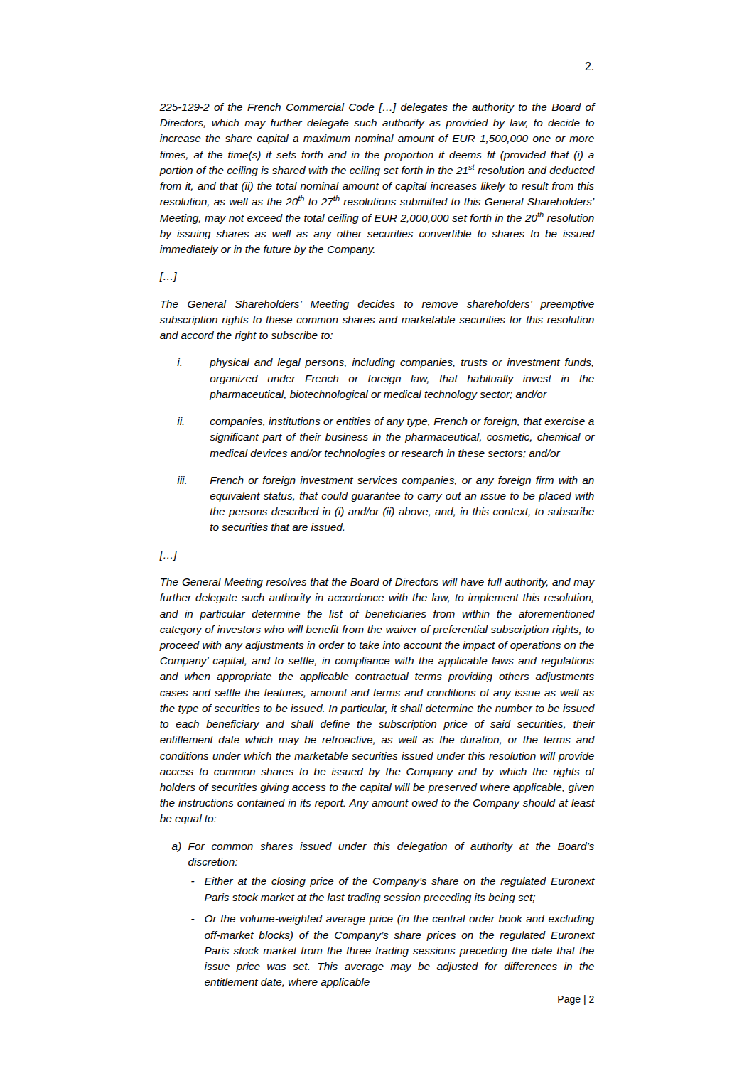2.
225-129-2 of the French Commercial Code […] delegates the authority to the Board of Directors, which may further delegate such authority as provided by law, to decide to increase the share capital a maximum nominal amount of EUR 1,500,000 one or more times, at the time(s) it sets forth and in the proportion it deems fit (provided that (i) a portion of the ceiling is shared with the ceiling set forth in the 21st resolution and deducted from it, and that (ii) the total nominal amount of capital increases likely to result from this resolution, as well as the 20th to 27th resolutions submitted to this General Shareholders’ Meeting, may not exceed the total ceiling of EUR 2,000,000 set forth in the 20th resolution by issuing shares as well as any other securities convertible to shares to be issued immediately or in the future by the Company.
[…]
The General Shareholders’ Meeting decides to remove shareholders’ preemptive subscription rights to these common shares and marketable securities for this resolution and accord the right to subscribe to:
physical and legal persons, including companies, trusts or investment funds, organized under French or foreign law, that habitually invest in the pharmaceutical, biotechnological or medical technology sector; and/or
companies, institutions or entities of any type, French or foreign, that exercise a significant part of their business in the pharmaceutical, cosmetic, chemical or medical devices and/or technologies or research in these sectors; and/or
French or foreign investment services companies, or any foreign firm with an equivalent status, that could guarantee to carry out an issue to be placed with the persons described in (i) and/or (ii) above, and, in this context, to subscribe to securities that are issued.
[…]
The General Meeting resolves that the Board of Directors will have full authority, and may further delegate such authority in accordance with the law, to implement this resolution, and in particular determine the list of beneficiaries from within the aforementioned category of investors who will benefit from the waiver of preferential subscription rights, to proceed with any adjustments in order to take into account the impact of operations on the Company’ capital, and to settle, in compliance with the applicable laws and regulations and when appropriate the applicable contractual terms providing others adjustments cases and settle the features, amount and terms and conditions of any issue as well as the type of securities to be issued. In particular, it shall determine the number to be issued to each beneficiary and shall define the subscription price of said securities, their entitlement date which may be retroactive, as well as the duration, or the terms and conditions under which the marketable securities issued under this resolution will provide access to common shares to be issued by the Company and by which the rights of holders of securities giving access to the capital will be preserved where applicable, given the instructions contained in its report. Any amount owed to the Company should at least be equal to:
For common shares issued under this delegation of authority at the Board’s discretion:
Either at the closing price of the Company’s share on the regulated Euronext Paris stock market at the last trading session preceding its being set;
Or the volume-weighted average price (in the central order book and excluding off-market blocks) of the Company’s share prices on the regulated Euronext Paris stock market from the three trading sessions preceding the date that the issue price was set. This average may be adjusted for differences in the entitlement date, where applicable
Page | 2